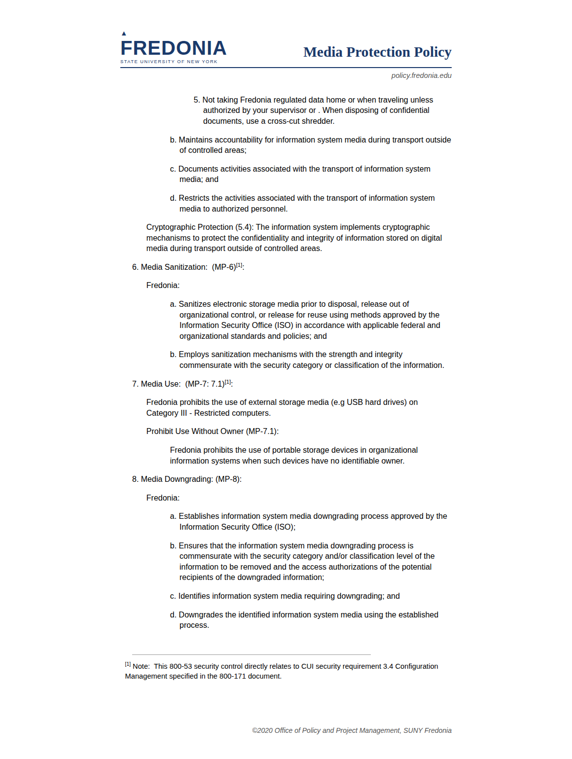▲
FREDONIA
STATE UNIVERSITY OF NEW YORK
Media Protection Policy
policy.fredonia.edu
5. Not taking Fredonia regulated data home or when traveling unless authorized by your supervisor or . When disposing of confidential documents, use a cross-cut shredder.
b. Maintains accountability for information system media during transport outside of controlled areas;
c. Documents activities associated with the transport of information system media; and
d. Restricts the activities associated with the transport of information system media to authorized personnel.
Cryptographic Protection (5.4): The information system implements cryptographic mechanisms to protect the confidentiality and integrity of information stored on digital media during transport outside of controlled areas.
6. Media Sanitization: (MP-6)[1]:
Fredonia:
a. Sanitizes electronic storage media prior to disposal, release out of organizational control, or release for reuse using methods approved by the Information Security Office (ISO) in accordance with applicable federal and organizational standards and policies; and
b. Employs sanitization mechanisms with the strength and integrity commensurate with the security category or classification of the information.
7. Media Use: (MP-7: 7.1)[1]:
Fredonia prohibits the use of external storage media (e.g USB hard drives) on Category III - Restricted computers.
Prohibit Use Without Owner (MP-7.1):
Fredonia prohibits the use of portable storage devices in organizational information systems when such devices have no identifiable owner.
8. Media Downgrading: (MP-8):
Fredonia:
a. Establishes information system media downgrading process approved by the Information Security Office (ISO);
b. Ensures that the information system media downgrading process is commensurate with the security category and/or classification level of the information to be removed and the access authorizations of the potential recipients of the downgraded information;
c. Identifies information system media requiring downgrading; and
d. Downgrades the identified information system media using the established process.
[1] Note: This 800-53 security control directly relates to CUI security requirement 3.4 Configuration Management specified in the 800-171 document.
©2020 Office of Policy and Project Management, SUNY Fredonia